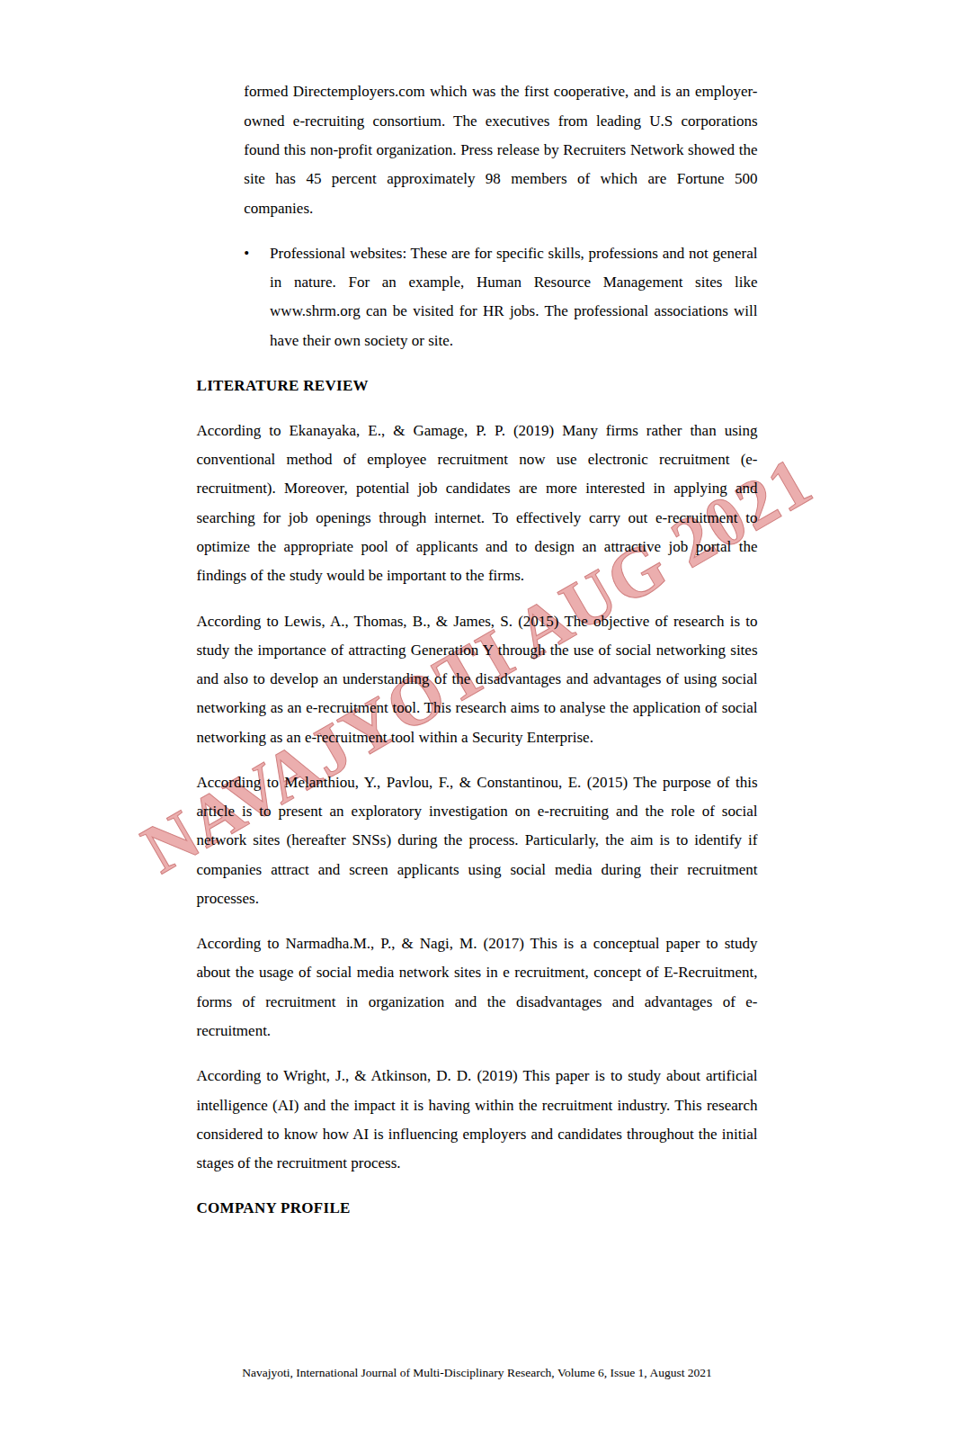NAVAJYOTI AUG 2021
formed Directemployers.com which was the first cooperative, and is an employer-owned e-recruiting consortium. The executives from leading U.S corporations found this non-profit organization. Press release by Recruiters Network showed the site has 45 percent approximately 98 members of which are Fortune 500 companies.
Professional websites: These are for specific skills, professions and not general in nature. For an example, Human Resource Management sites like www.shrm.org can be visited for HR jobs. The professional associations will have their own society or site.
LITERATURE REVIEW
According to Ekanayaka, E., & Gamage, P. P. (2019) Many firms rather than using conventional method of employee recruitment now use electronic recruitment (e-recruitment). Moreover, potential job candidates are more interested in applying and searching for job openings through internet. To effectively carry out e-recruitment to optimize the appropriate pool of applicants and to design an attractive job portal the findings of the study would be important to the firms.
According to Lewis, A., Thomas, B., & James, S. (2015) The objective of research is to study the importance of attracting Generation Y through the use of social networking sites and also to develop an understanding of the disadvantages and advantages of using social networking as an e-recruitment tool. This research aims to analyse the application of social networking as an e-recruitment tool within a Security Enterprise.
According to Melanthiou, Y., Pavlou, F., & Constantinou, E. (2015) The purpose of this article is to present an exploratory investigation on e-recruiting and the role of social network sites (hereafter SNSs) during the process. Particularly, the aim is to identify if companies attract and screen applicants using social media during their recruitment processes.
According to Narmadha.M., P., & Nagi, M. (2017) This is a conceptual paper to study about the usage of social media network sites in e recruitment, concept of E-Recruitment, forms of recruitment in organization and the disadvantages and advantages of e-recruitment.
According to Wright, J., & Atkinson, D. D. (2019) This paper is to study about artificial intelligence (AI) and the impact it is having within the recruitment industry. This research considered to know how AI is influencing employers and candidates throughout the initial stages of the recruitment process.
COMPANY PROFILE
Navajyoti, International Journal of Multi-Disciplinary Research, Volume 6, Issue 1, August 2021